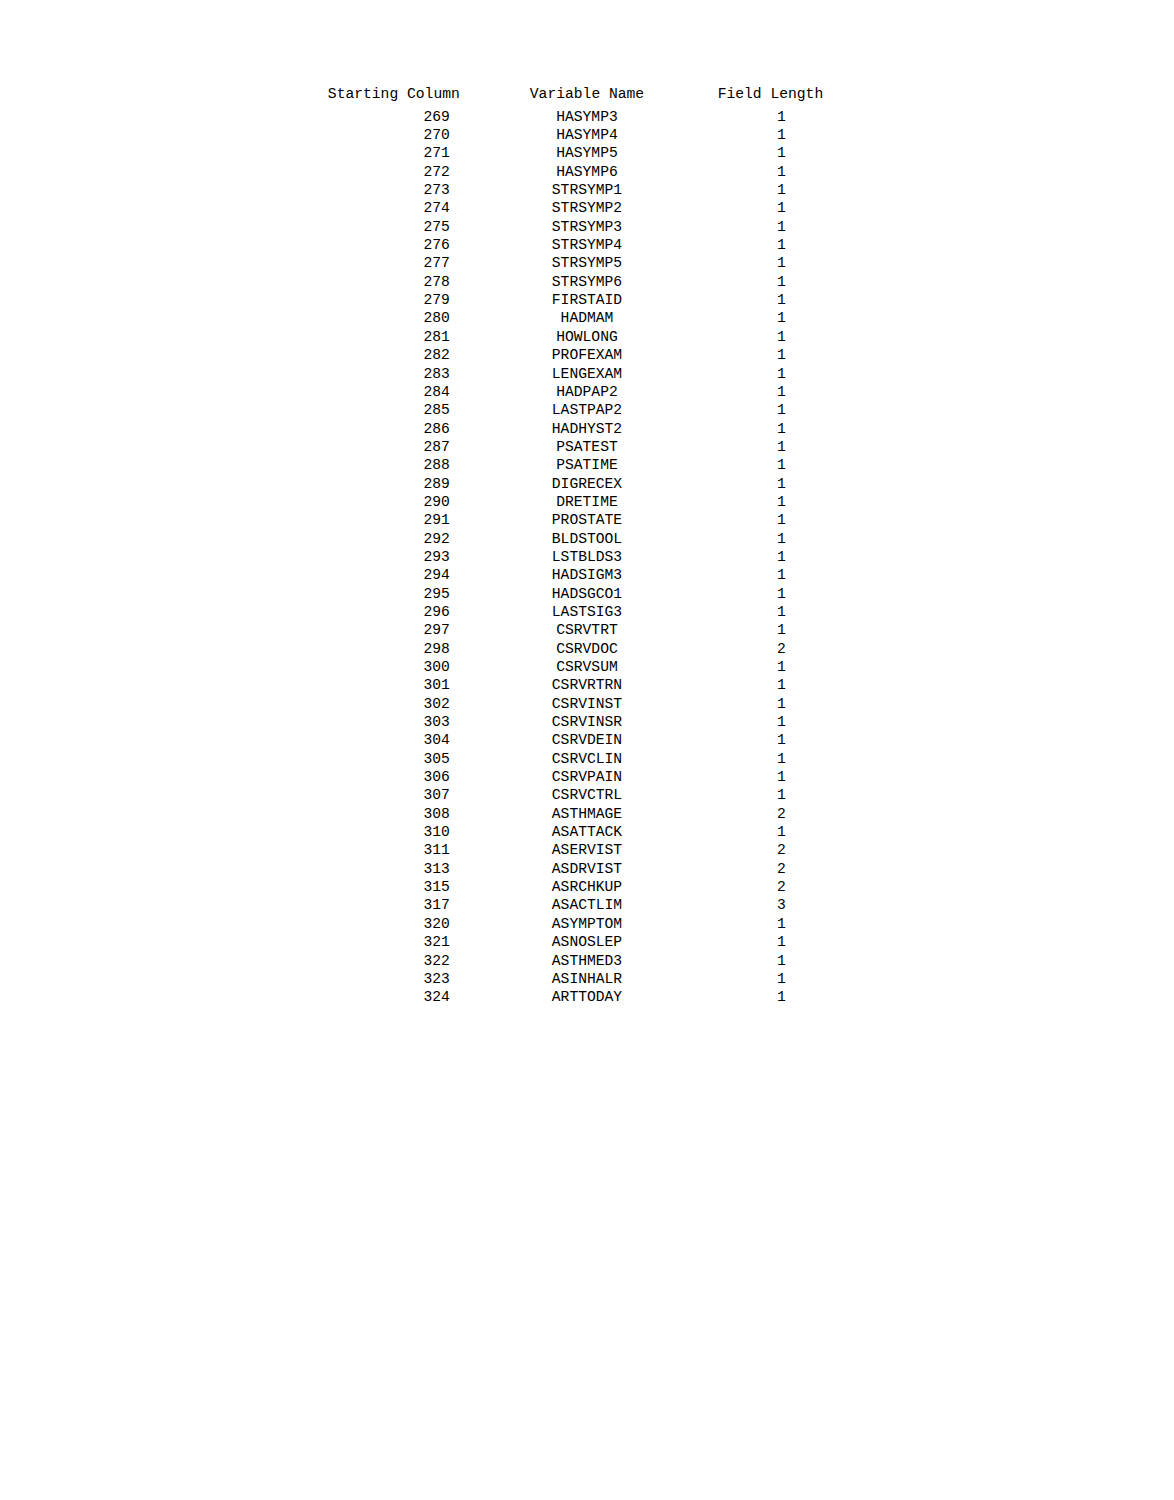| Starting Column | Variable Name | Field Length |
| --- | --- | --- |
| 269 | HASYMP3 | 1 |
| 270 | HASYMP4 | 1 |
| 271 | HASYMP5 | 1 |
| 272 | HASYMP6 | 1 |
| 273 | STRSYMP1 | 1 |
| 274 | STRSYMP2 | 1 |
| 275 | STRSYMP3 | 1 |
| 276 | STRSYMP4 | 1 |
| 277 | STRSYMP5 | 1 |
| 278 | STRSYMP6 | 1 |
| 279 | FIRSTAID | 1 |
| 280 | HADMAM | 1 |
| 281 | HOWLONG | 1 |
| 282 | PROFEXAM | 1 |
| 283 | LENGEXAM | 1 |
| 284 | HADPAP2 | 1 |
| 285 | LASTPAP2 | 1 |
| 286 | HADHYST2 | 1 |
| 287 | PSATEST | 1 |
| 288 | PSATIME | 1 |
| 289 | DIGRECEX | 1 |
| 290 | DRETIME | 1 |
| 291 | PROSTATE | 1 |
| 292 | BLDSTOOL | 1 |
| 293 | LSTBLDS3 | 1 |
| 294 | HADSIGM3 | 1 |
| 295 | HADSGCO1 | 1 |
| 296 | LASTSIG3 | 1 |
| 297 | CSRVTRT | 1 |
| 298 | CSRVDOC | 2 |
| 300 | CSRVSUM | 1 |
| 301 | CSRVRTRN | 1 |
| 302 | CSRVINST | 1 |
| 303 | CSRVINSR | 1 |
| 304 | CSRVDEIN | 1 |
| 305 | CSRVCLIN | 1 |
| 306 | CSRVPAIN | 1 |
| 307 | CSRVCTRL | 1 |
| 308 | ASTHMAGE | 2 |
| 310 | ASATTACK | 1 |
| 311 | ASERVIST | 2 |
| 313 | ASDRVIST | 2 |
| 315 | ASRCHKUP | 2 |
| 317 | ASACTLIM | 3 |
| 320 | ASYMPTOM | 1 |
| 321 | ASNOSLEP | 1 |
| 322 | ASTHMED3 | 1 |
| 323 | ASINHALR | 1 |
| 324 | ARTTODAY | 1 |